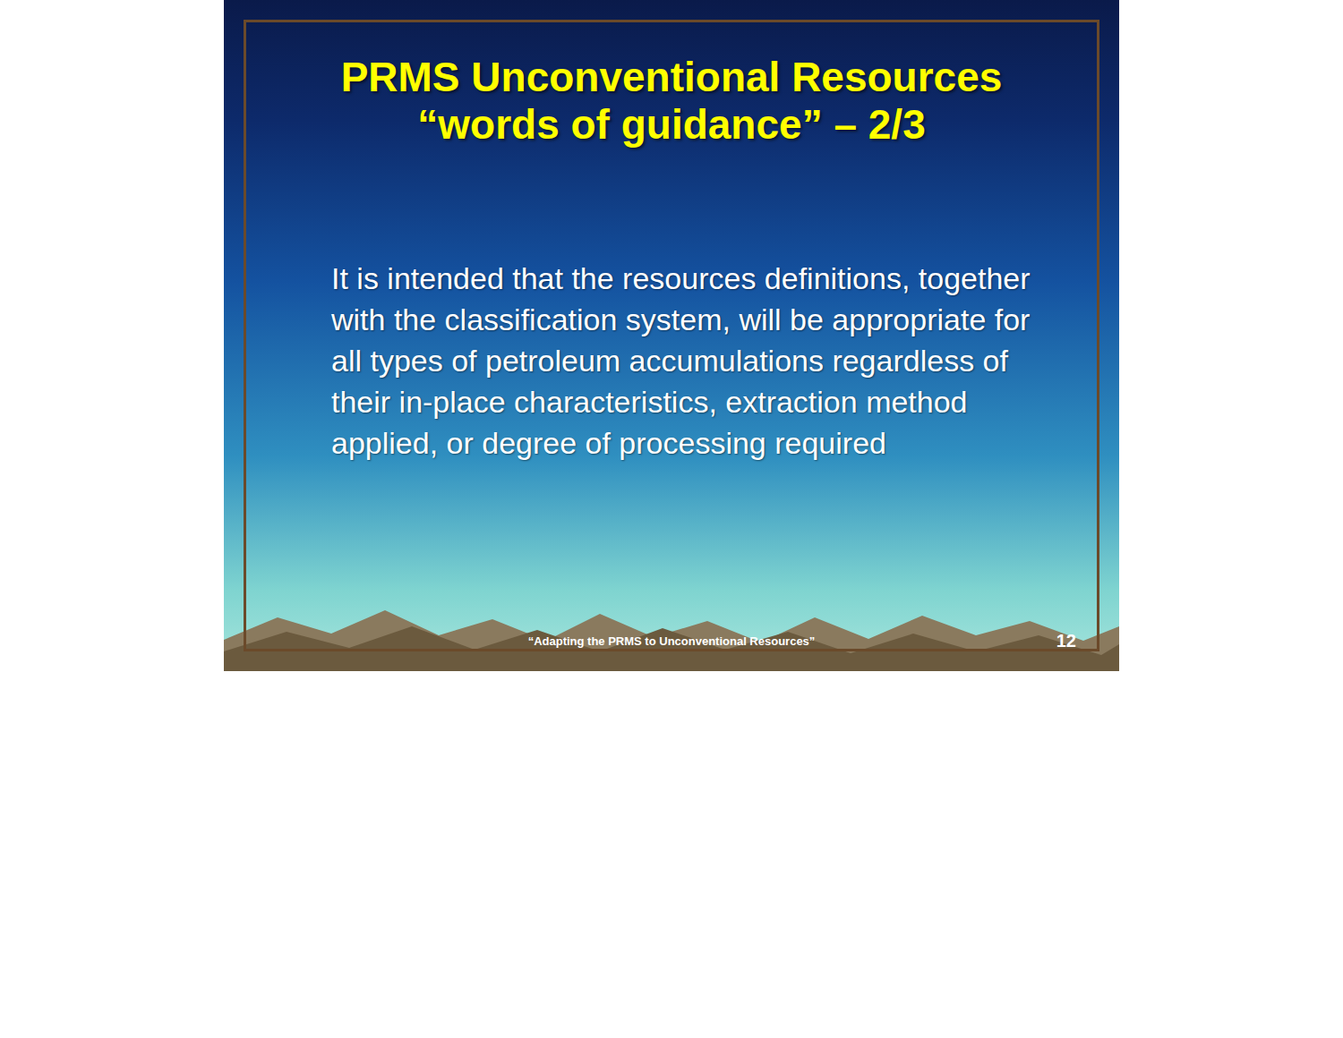PRMS Unconventional Resources
“words of guidance” – 2/3
It is intended that the resources definitions, together with the classification system, will be appropriate for all types of petroleum accumulations regardless of their in-place characteristics, extraction method applied, or degree of processing required
“Adapting the PRMS to Unconventional Resources”
12